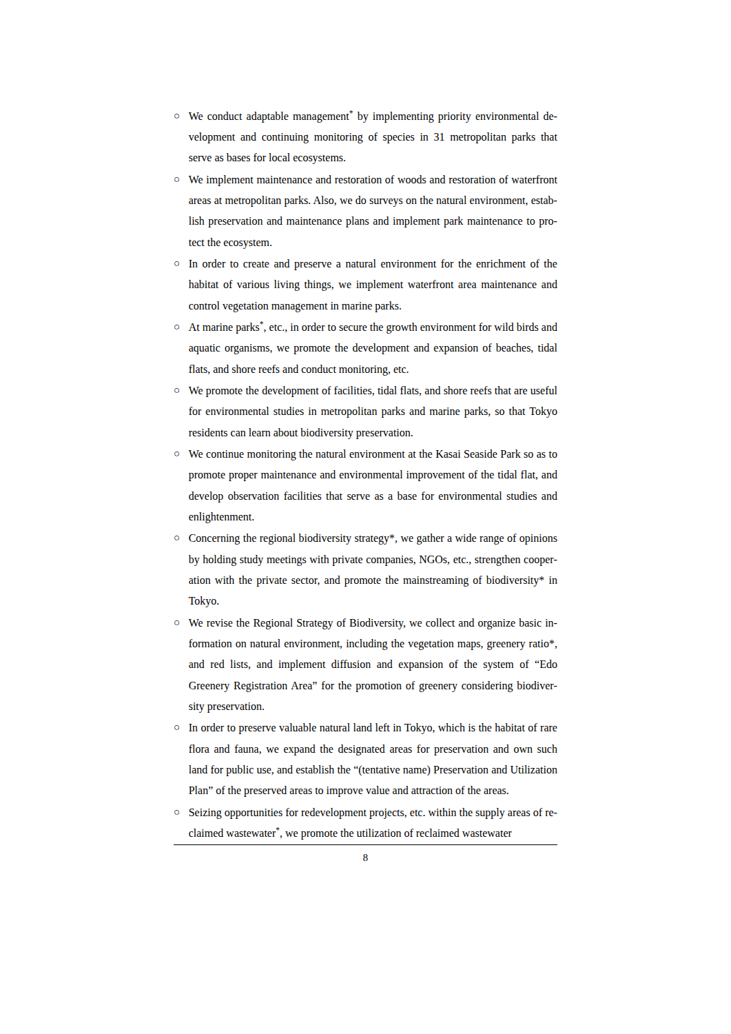We conduct adaptable management* by implementing priority environmental development and continuing monitoring of species in 31 metropolitan parks that serve as bases for local ecosystems.
We implement maintenance and restoration of woods and restoration of waterfront areas at metropolitan parks. Also, we do surveys on the natural environment, establish preservation and maintenance plans and implement park maintenance to protect the ecosystem.
In order to create and preserve a natural environment for the enrichment of the habitat of various living things, we implement waterfront area maintenance and control vegetation management in marine parks.
At marine parks*, etc., in order to secure the growth environment for wild birds and aquatic organisms, we promote the development and expansion of beaches, tidal flats, and shore reefs and conduct monitoring, etc.
We promote the development of facilities, tidal flats, and shore reefs that are useful for environmental studies in metropolitan parks and marine parks, so that Tokyo residents can learn about biodiversity preservation.
We continue monitoring the natural environment at the Kasai Seaside Park so as to promote proper maintenance and environmental improvement of the tidal flat, and develop observation facilities that serve as a base for environmental studies and enlightenment.
Concerning the regional biodiversity strategy*, we gather a wide range of opinions by holding study meetings with private companies, NGOs, etc., strengthen cooperation with the private sector, and promote the mainstreaming of biodiversity* in Tokyo.
We revise the Regional Strategy of Biodiversity, we collect and organize basic information on natural environment, including the vegetation maps, greenery ratio*, and red lists, and implement diffusion and expansion of the system of “Edo Greenery Registration Area” for the promotion of greenery considering biodiversity preservation.
In order to preserve valuable natural land left in Tokyo, which is the habitat of rare flora and fauna, we expand the designated areas for preservation and own such land for public use, and establish the “(tentative name) Preservation and Utilization Plan” of the preserved areas to improve value and attraction of the areas.
Seizing opportunities for redevelopment projects, etc. within the supply areas of reclaimed wastewater*, we promote the utilization of reclaimed wastewater
8